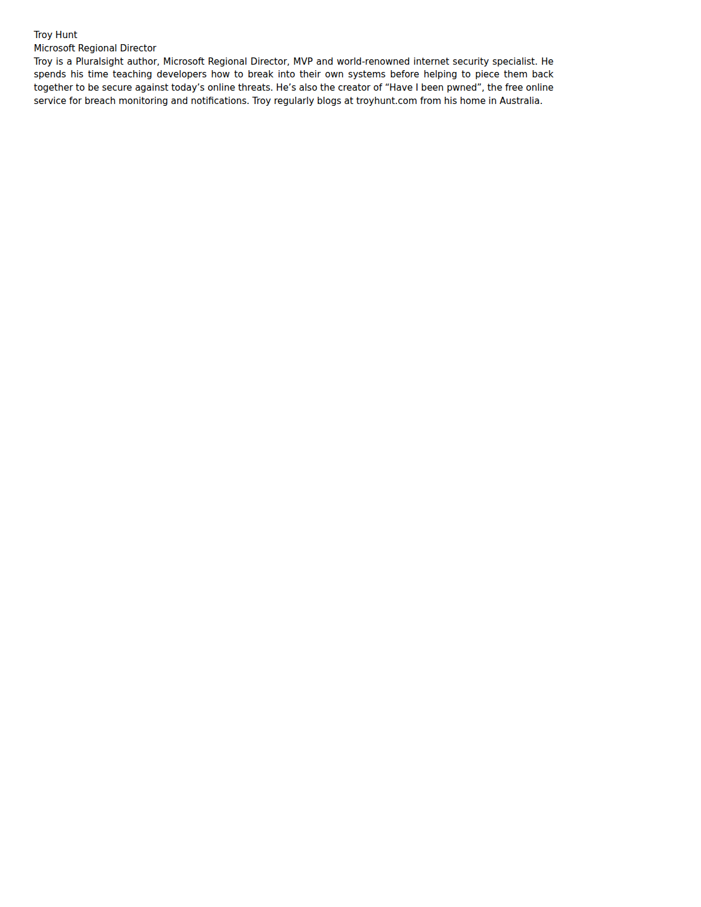Troy Hunt
Microsoft Regional Director
Troy is a Pluralsight author, Microsoft Regional Director, MVP and world-renowned internet security specialist. He spends his time teaching developers how to break into their own systems before helping to piece them back together to be secure against today’s online threats. He’s also the creator of “Have I been pwned”, the free online service for breach monitoring and notifications. Troy regularly blogs at troyhunt.com from his home in Australia.